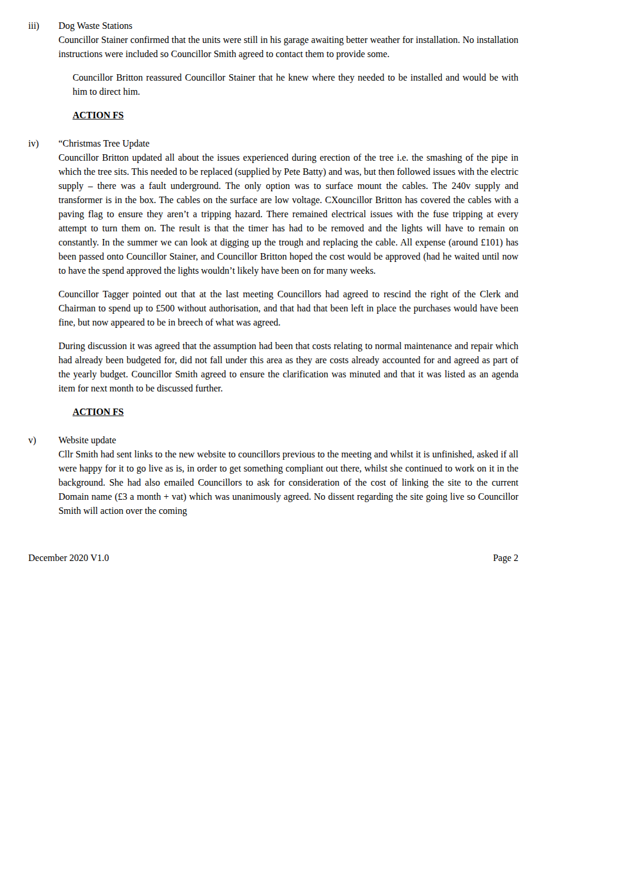iii)
Dog Waste Stations
Councillor Stainer confirmed that the units were still in his garage awaiting better weather for installation. No installation instructions were included so Councillor Smith agreed to contact them to provide some.
Councillor Britton reassured Councillor Stainer that he knew where they needed to be installed and would be with him to direct him.
ACTION FS
iv)
“Christmas Tree Update
Councillor Britton updated all about the issues experienced during erection of the tree i.e. the smashing of the pipe in which the tree sits. This needed to be replaced (supplied by Pete Batty) and was, but then followed issues with the electric supply – there was a fault underground. The only option was to surface mount the cables. The 240v supply and transformer is in the box. The cables on the surface are low voltage. CXouncillor Britton has covered the cables with a paving flag to ensure they aren’t a tripping hazard. There remained electrical issues with the fuse tripping at every attempt to turn them on. The result is that the timer has had to be removed and the lights will have to remain on constantly. In the summer we can look at digging up the trough and replacing the cable. All expense (around £101) has been passed onto Councillor Stainer, and Councillor Britton hoped the cost would be approved (had he waited until now to have the spend approved the lights wouldn’t likely have been on for many weeks.
Councillor Tagger pointed out that at the last meeting Councillors had agreed to rescind the right of the Clerk and Chairman to spend up to £500 without authorisation, and that had that been left in place the purchases would have been fine, but now appeared to be in breech of what was agreed.
During discussion it was agreed that the assumption had been that costs relating to normal maintenance and repair which had already been budgeted for, did not fall under this area as they are costs already accounted for and agreed as part of the yearly budget. Councillor Smith agreed to ensure the clarification was minuted and that it was listed as an agenda item for next month to be discussed further.
ACTION FS
v)
Website update
Cllr Smith had sent links to the new website to councillors previous to the meeting and whilst it is unfinished, asked if all were happy for it to go live as is, in order to get something compliant out there, whilst she continued to work on it in the background. She had also emailed Councillors to ask for consideration of the cost of linking the site to the current Domain name (£3 a month + vat) which was unanimously agreed. No dissent regarding the site going live so Councillor Smith will action over the coming
December 2020 V1.0 Page 2